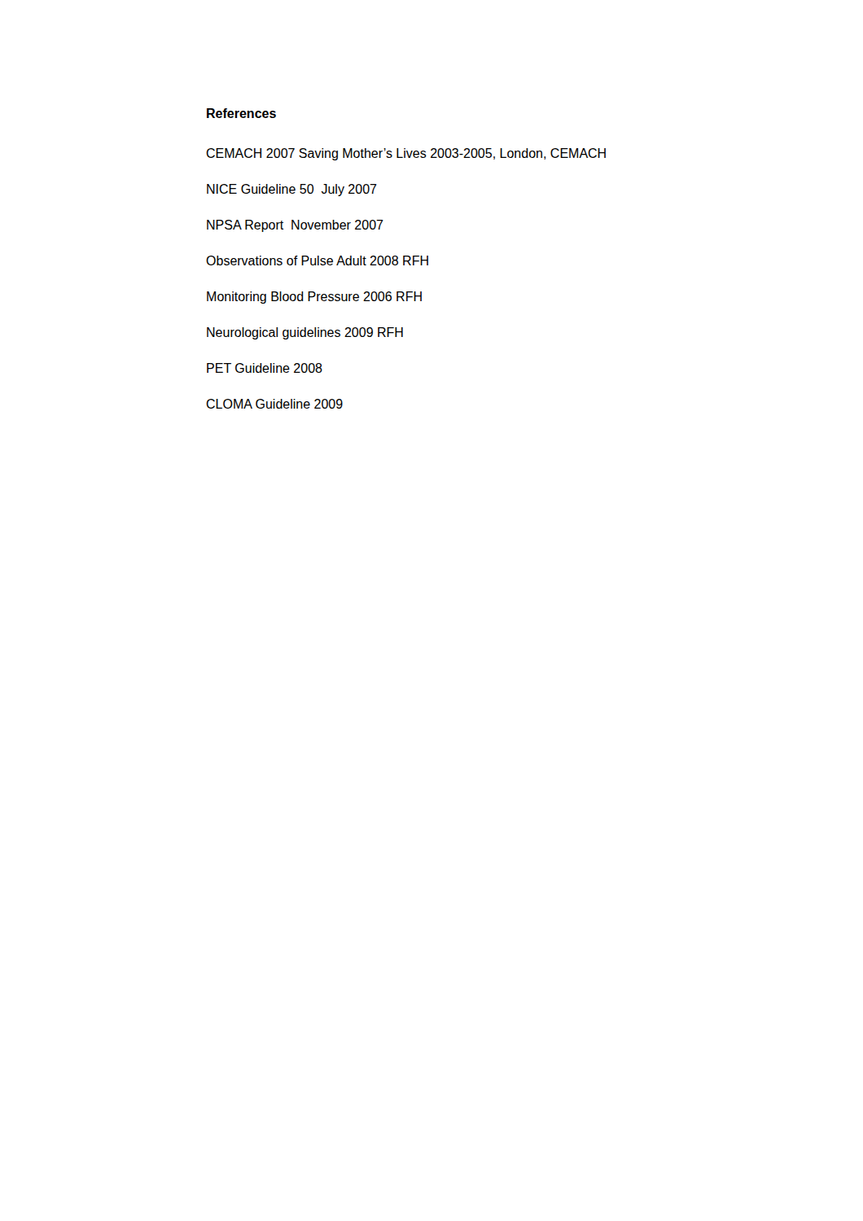References
CEMACH 2007 Saving Mother’s Lives 2003-2005, London, CEMACH
NICE Guideline 50 July 2007
NPSA Report November 2007
Observations of Pulse Adult 2008 RFH
Monitoring Blood Pressure 2006 RFH
Neurological guidelines 2009 RFH
PET Guideline 2008
CLOMA Guideline 2009